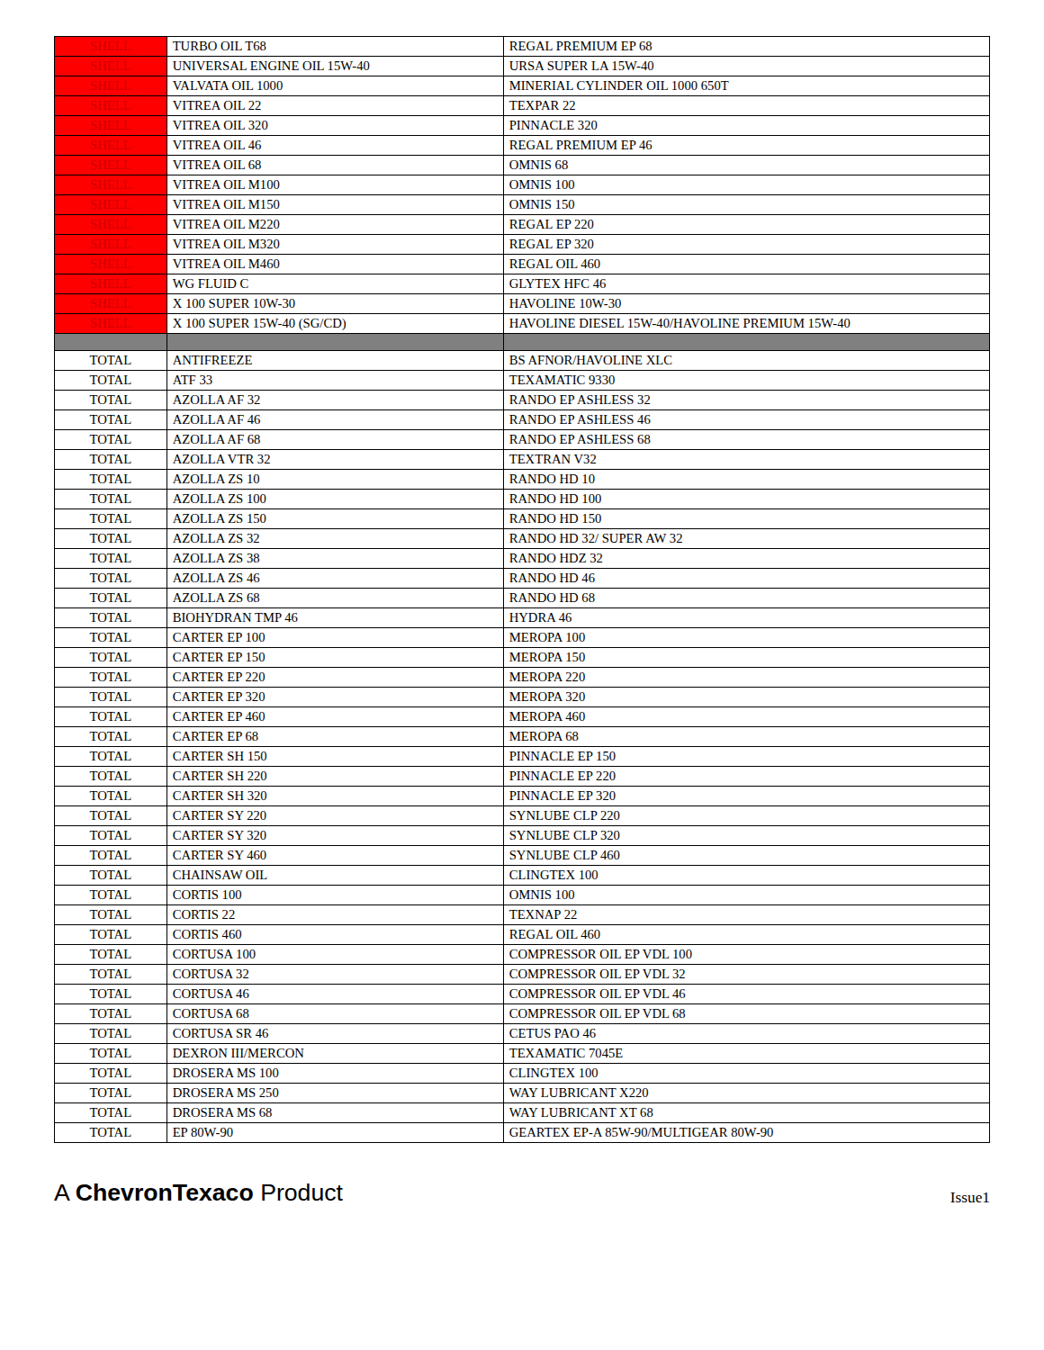| SHELL | TURBO OIL T68 | REGAL PREMIUM EP 68 |
| SHELL | UNIVERSAL ENGINE OIL 15W-40 | URSA SUPER LA 15W-40 |
| SHELL | VALVATA OIL 1000 | MINERIAL CYLINDER OIL 1000 650T |
| SHELL | VITREA OIL 22 | TEXPAR 22 |
| SHELL | VITREA OIL 320 | PINNACLE 320 |
| SHELL | VITREA OIL 46 | REGAL PREMIUM EP 46 |
| SHELL | VITREA OIL 68 | OMNIS 68 |
| SHELL | VITREA OIL M100 | OMNIS 100 |
| SHELL | VITREA OIL M150 | OMNIS 150 |
| SHELL | VITREA OIL M220 | REGAL EP 220 |
| SHELL | VITREA OIL M320 | REGAL EP 320 |
| SHELL | VITREA OIL M460 | REGAL OIL 460 |
| SHELL | WG FLUID C | GLYTEX HFC 46 |
| SHELL | X 100 SUPER 10W-30 | HAVOLINE 10W-30 |
| SHELL | X 100 SUPER 15W-40 (SG/CD) | HAVOLINE DIESEL 15W-40/HAVOLINE PREMIUM 15W-40 |
| TOTAL | ANTIFREEZE | BS AFNOR/HAVOLINE XLC |
| TOTAL | ATF 33 | TEXAMATIC 9330 |
| TOTAL | AZOLLA AF 32 | RANDO EP ASHLESS 32 |
| TOTAL | AZOLLA AF 46 | RANDO EP ASHLESS 46 |
| TOTAL | AZOLLA AF 68 | RANDO EP ASHLESS 68 |
| TOTAL | AZOLLA VTR 32 | TEXTRAN V32 |
| TOTAL | AZOLLA ZS 10 | RANDO HD 10 |
| TOTAL | AZOLLA ZS 100 | RANDO HD 100 |
| TOTAL | AZOLLA ZS 150 | RANDO HD 150 |
| TOTAL | AZOLLA ZS 32 | RANDO HD 32/ SUPER AW 32 |
| TOTAL | AZOLLA ZS 38 | RANDO HDZ 32 |
| TOTAL | AZOLLA ZS 46 | RANDO HD 46 |
| TOTAL | AZOLLA ZS 68 | RANDO HD 68 |
| TOTAL | BIOHYDRAN TMP 46 | HYDRA 46 |
| TOTAL | CARTER EP 100 | MEROPA 100 |
| TOTAL | CARTER EP 150 | MEROPA 150 |
| TOTAL | CARTER EP 220 | MEROPA 220 |
| TOTAL | CARTER EP 320 | MEROPA 320 |
| TOTAL | CARTER EP 460 | MEROPA 460 |
| TOTAL | CARTER EP 68 | MEROPA 68 |
| TOTAL | CARTER SH 150 | PINNACLE EP 150 |
| TOTAL | CARTER SH 220 | PINNACLE EP 220 |
| TOTAL | CARTER SH 320 | PINNACLE EP 320 |
| TOTAL | CARTER SY 220 | SYNLUBE CLP 220 |
| TOTAL | CARTER SY 320 | SYNLUBE CLP 320 |
| TOTAL | CARTER SY 460 | SYNLUBE CLP 460 |
| TOTAL | CHAINSAW OIL | CLINGTEX 100 |
| TOTAL | CORTIS 100 | OMNIS 100 |
| TOTAL | CORTIS 22 | TEXNAP 22 |
| TOTAL | CORTIS 460 | REGAL OIL 460 |
| TOTAL | CORTUSA 100 | COMPRESSOR OIL EP VDL 100 |
| TOTAL | CORTUSA 32 | COMPRESSOR OIL EP VDL 32 |
| TOTAL | CORTUSA 46 | COMPRESSOR OIL EP VDL 46 |
| TOTAL | CORTUSA 68 | COMPRESSOR OIL EP VDL 68 |
| TOTAL | CORTUSA SR 46 | CETUS PAO 46 |
| TOTAL | DEXRON III/MERCON | TEXAMATIC 7045E |
| TOTAL | DROSERA MS 100 | CLINGTEX 100 |
| TOTAL | DROSERA MS 250 | WAY LUBRICANT X220 |
| TOTAL | DROSERA MS 68 | WAY LUBRICANT XT 68 |
| TOTAL | EP 80W-90 | GEARTEX EP-A 85W-90/MULTIGEAR 80W-90 |
A ChevronTexaco Product
Issue1